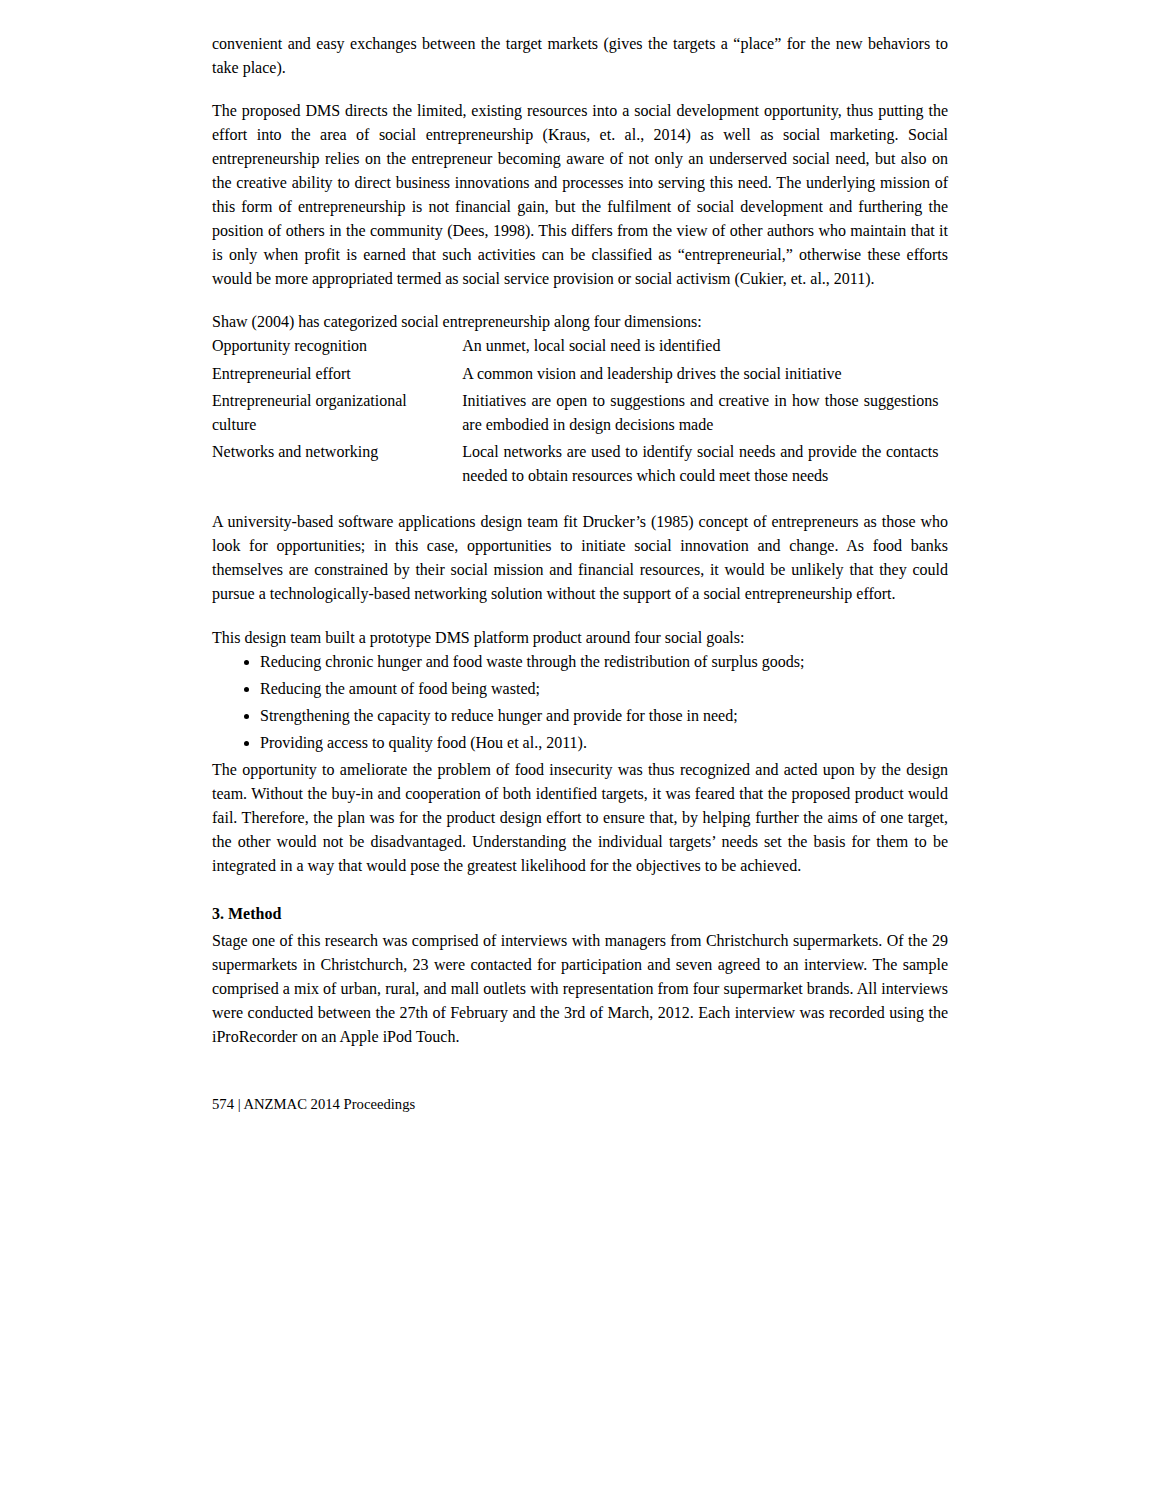convenient and easy exchanges between the target markets (gives the targets a “place” for the new behaviors to take place).
The proposed DMS directs the limited, existing resources into a social development opportunity, thus putting the effort into the area of social entrepreneurship (Kraus, et. al., 2014) as well as social marketing. Social entrepreneurship relies on the entrepreneur becoming aware of not only an underserved social need, but also on the creative ability to direct business innovations and processes into serving this need. The underlying mission of this form of entrepreneurship is not financial gain, but the fulfilment of social development and furthering the position of others in the community (Dees, 1998). This differs from the view of other authors who maintain that it is only when profit is earned that such activities can be classified as “entrepreneurial,” otherwise these efforts would be more appropriated termed as social service provision or social activism (Cukier, et. al., 2011).
Shaw (2004) has categorized social entrepreneurship along four dimensions:
| Opportunity recognition | An unmet, local social need is identified |
| Entrepreneurial effort | A common vision and leadership drives the social initiative |
| Entrepreneurial organizational culture | Initiatives are open to suggestions and creative in how those suggestions are embodied in design decisions made |
| Networks and networking | Local networks are used to identify social needs and provide the contacts needed to obtain resources which could meet those needs |
A university-based software applications design team fit Drucker’s (1985) concept of entrepreneurs as those who look for opportunities; in this case, opportunities to initiate social innovation and change. As food banks themselves are constrained by their social mission and financial resources, it would be unlikely that they could pursue a technologically-based networking solution without the support of a social entrepreneurship effort.
This design team built a prototype DMS platform product around four social goals:
Reducing chronic hunger and food waste through the redistribution of surplus goods;
Reducing the amount of food being wasted;
Strengthening the capacity to reduce hunger and provide for those in need;
Providing access to quality food (Hou et al., 2011).
The opportunity to ameliorate the problem of food insecurity was thus recognized and acted upon by the design team. Without the buy-in and cooperation of both identified targets, it was feared that the proposed product would fail. Therefore, the plan was for the product design effort to ensure that, by helping further the aims of one target, the other would not be disadvantaged. Understanding the individual targets’ needs set the basis for them to be integrated in a way that would pose the greatest likelihood for the objectives to be achieved.
3. Method
Stage one of this research was comprised of interviews with managers from Christchurch supermarkets. Of the 29 supermarkets in Christchurch, 23 were contacted for participation and seven agreed to an interview. The sample comprised a mix of urban, rural, and mall outlets with representation from four supermarket brands. All interviews were conducted between the 27th of February and the 3rd of March, 2012. Each interview was recorded using the iProRecorder on an Apple iPod Touch.
574 | ANZMAC 2014 Proceedings